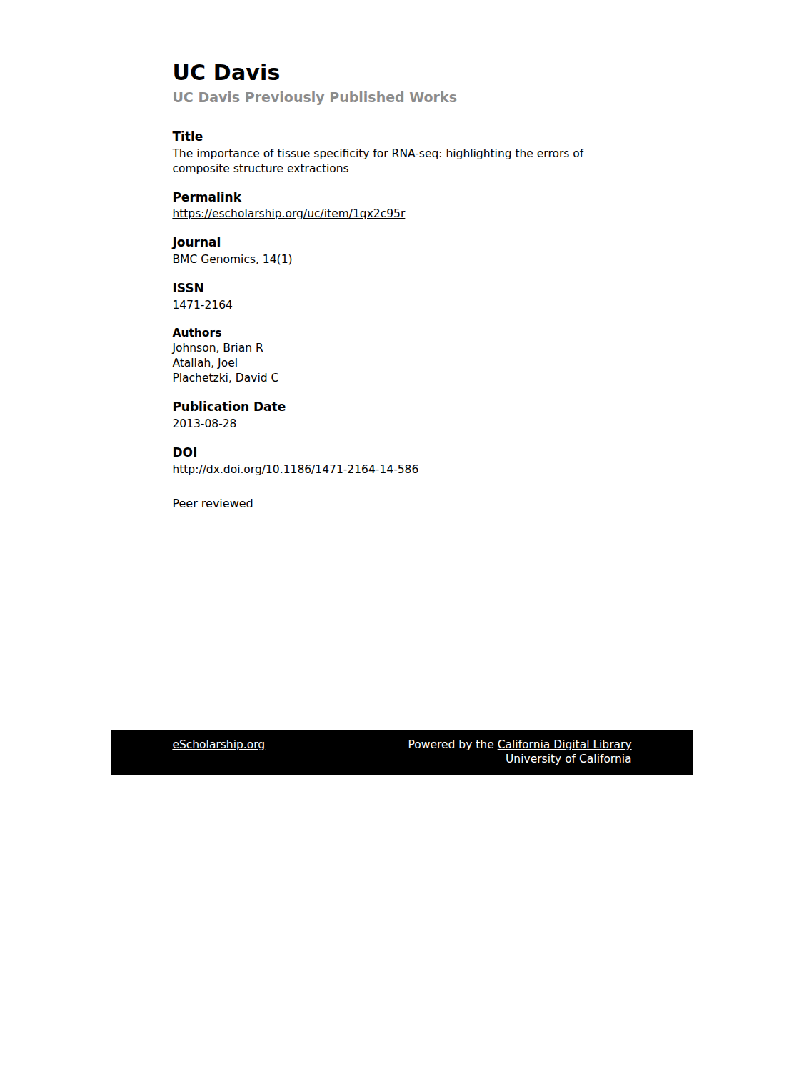UC Davis
UC Davis Previously Published Works
Title
The importance of tissue specificity for RNA-seq: highlighting the errors of composite structure extractions
Permalink
https://escholarship.org/uc/item/1qx2c95r
Journal
BMC Genomics, 14(1)
ISSN
1471-2164
Authors
Johnson, Brian R
Atallah, Joel
Plachetzki, David C
Publication Date
2013-08-28
DOI
http://dx.doi.org/10.1186/1471-2164-14-586
Peer reviewed
eScholarship.org
Powered by the California Digital Library
University of California